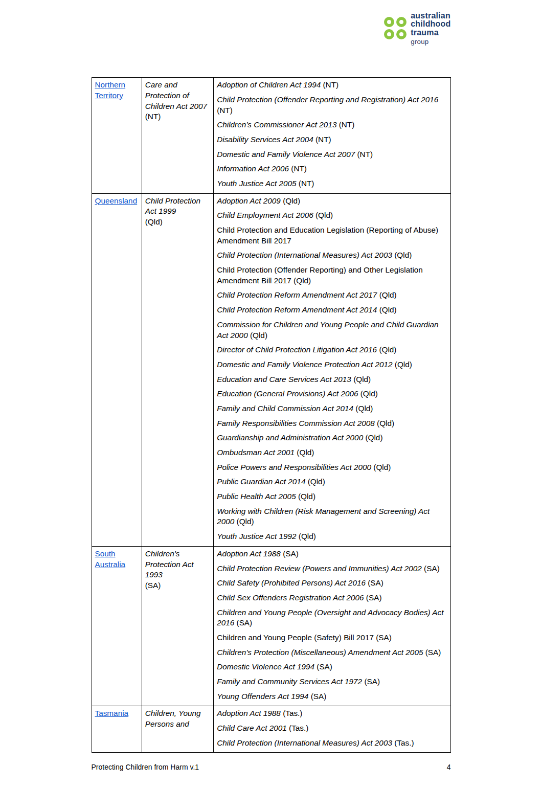australian
childhood
trauma
group
| Northern Territory | Care and Protection of Children Act 2007 (NT) | Adoption of Children Act 1994 (NT) Child Protection (Offender Reporting and Registration) Act 2016 (NT) Children’s Commissioner Act 2013 (NT) Disability Services Act 2004 (NT) Domestic and Family Violence Act 2007 (NT) Information Act 2006 (NT) Youth Justice Act 2005 (NT) |
| Queensland | Child Protection Act 1999 (Qld) | Adoption Act 2009 (Qld) Child Employment Act 2006 (Qld) Child Protection and Education Legislation (Reporting of Abuse) Amendment Bill 2017 Child Protection (International Measures) Act 2003 (Qld) Child Protection (Offender Reporting) and Other Legislation Amendment Bill 2017 (Qld) Child Protection Reform Amendment Act 2017 (Qld) Child Protection Reform Amendment Act 2014 (Qld) Commission for Children and Young People and Child Guardian Act 2000 (Qld) Director of Child Protection Litigation Act 2016 (Qld) Domestic and Family Violence Protection Act 2012 (Qld) Education and Care Services Act 2013 (Qld) Education (General Provisions) Act 2006 (Qld) Family and Child Commission Act 2014 (Qld) Family Responsibilities Commission Act 2008 (Qld) Guardianship and Administration Act 2000 (Qld) Ombudsman Act 2001 (Qld) Police Powers and Responsibilities Act 2000 (Qld) Public Guardian Act 2014 (Qld) Public Health Act 2005 (Qld) Working with Children (Risk Management and Screening) Act 2000 (Qld) Youth Justice Act 1992 (Qld) |
| South Australia | Children's Protection Act 1993 (SA) | Adoption Act 1988 (SA) Child Protection Review (Powers and Immunities) Act 2002 (SA) Child Safety (Prohibited Persons) Act 2016 (SA) Child Sex Offenders Registration Act 2006 (SA) Children and Young People (Oversight and Advocacy Bodies) Act 2016 (SA) Children and Young People (Safety) Bill 2017 (SA) Children’s Protection (Miscellaneous) Amendment Act 2005 (SA) Domestic Violence Act 1994 (SA) Family and Community Services Act 1972 (SA) Young Offenders Act 1994 (SA) |
| Tasmania | Children, Young Persons and | Adoption Act 1988 (Tas.) Child Care Act 2001 (Tas.) Child Protection (International Measures) Act 2003 (Tas.) |
Protecting Children from Harm v.1 4